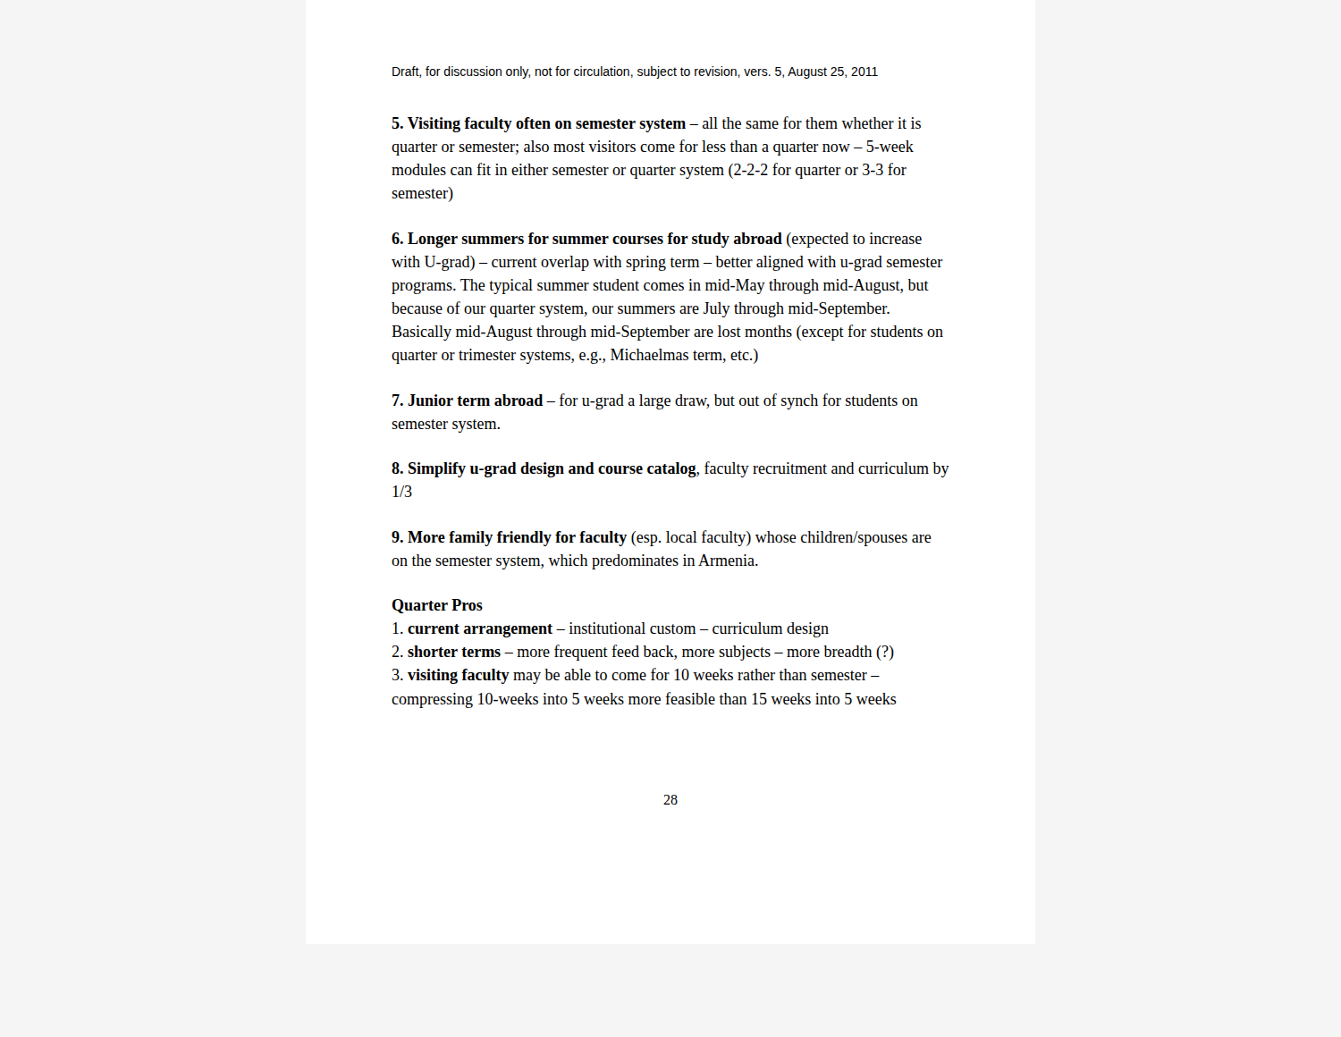Draft, for discussion only, not for circulation, subject to revision, vers. 5, August 25, 2011
5. Visiting faculty often on semester system – all the same for them whether it is quarter or semester; also most visitors come for less than a quarter now – 5-week modules can fit in either semester or quarter system (2-2-2 for quarter or 3-3 for semester)
6. Longer summers for summer courses for study abroad (expected to increase with U-grad) – current overlap with spring term – better aligned with u-grad semester programs. The typical summer student comes in mid-May through mid-August, but because of our quarter system, our summers are July through mid-September. Basically mid-August through mid-September are lost months (except for students on quarter or trimester systems, e.g., Michaelmas term, etc.)
7. Junior term abroad – for u-grad a large draw, but out of synch for students on semester system.
8. Simplify u-grad design and course catalog, faculty recruitment and curriculum by 1/3
9. More family friendly for faculty (esp. local faculty) whose children/spouses are on the semester system, which predominates in Armenia.
Quarter Pros
1. current arrangement – institutional custom – curriculum design
2. shorter terms – more frequent feed back, more subjects – more breadth (?)
3. visiting faculty may be able to come for 10 weeks rather than semester – compressing 10-weeks into 5 weeks more feasible than 15 weeks into 5 weeks
28